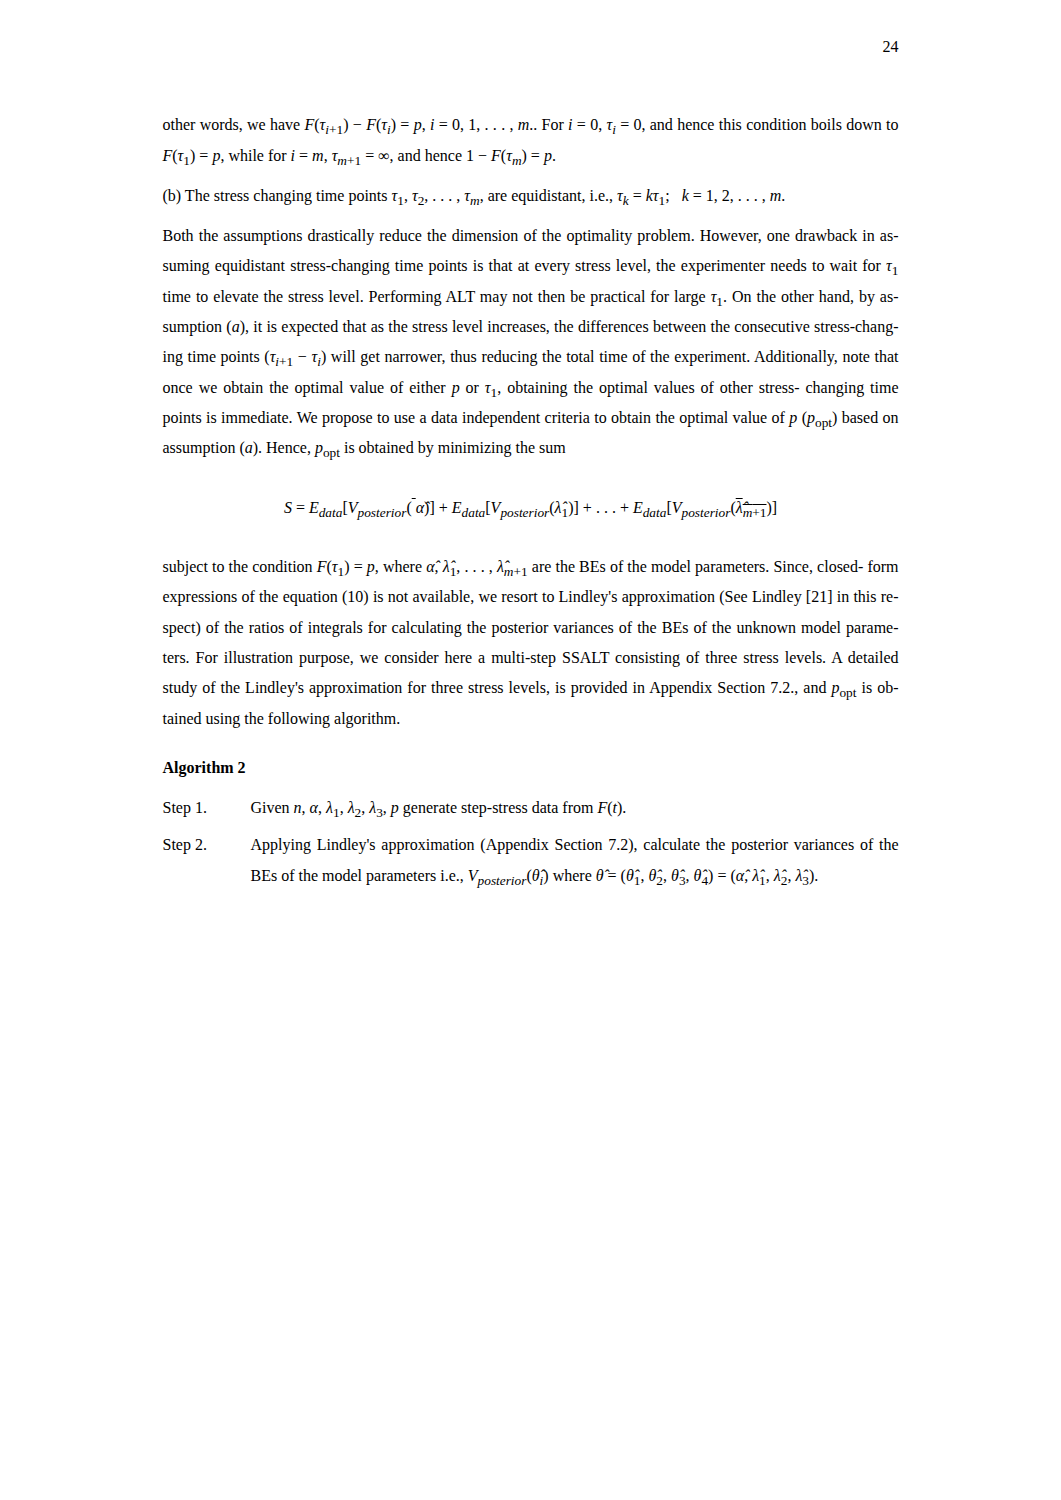24
other words, we have F(τi+1) − F(τi) = p, i = 0, 1, . . . , m.. For i = 0, τi = 0, and hence this condition boils down to F(τ1) = p, while for i = m, τm+1 = ∞, and hence 1 − F(τm) = p.
(b) The stress changing time points τ1, τ2, . . . , τm, are equidistant, i.e., τk = kτ1; k = 1, 2, . . . , m.
Both the assumptions drastically reduce the dimension of the optimality problem. However, one drawback in assuming equidistant stress-changing time points is that at every stress level, the experimenter needs to wait for τ1 time to elevate the stress level. Performing ALT may not then be practical for large τ1. On the other hand, by assumption (a), it is expected that as the stress level increases, the differences between the consecutive stress-changing time points (τi+1 − τi) will get narrower, thus reducing the total time of the experiment. Additionally, note that once we obtain the optimal value of either p or τ1, obtaining the optimal values of other stress- changing time points is immediate. We propose to use a data independent criteria to obtain the optimal value of p (popt) based on assumption (a). Hence, popt is obtained by minimizing the sum
S = Edata[Vposterior( α̂)] + Edata[Vposterior(λ̂1)] + . . . + Edata[Vposterior(λ̂m+1)]
subject to the condition F(τ1) = p, where α̂, λ̂1, . . . , λ̂m+1 are the BEs of the model parameters. Since, closed- form expressions of the equation (10) is not available, we resort to Lindley's approximation (See Lindley [21] in this respect) of the ratios of integrals for calculating the posterior variances of the BEs of the unknown model parameters. For illustration purpose, we consider here a multi-step SSALT consisting of three stress levels. A detailed study of the Lindley's approximation for three stress levels, is provided in Appendix Section 7.2., and popt is obtained using the following algorithm.
Algorithm 2
Step 1.
Given n, α, λ1, λ2, λ3, p generate step-stress data from F(t).
Step 2.
Applying Lindley's approximation (Appendix Section 7.2), calculate the posterior variances of the BEs of the model parameters i.e., Vposterior(θ̂i) where θ̂ = (θ̂1, θ̂2, θ̂3, θ̂4) = (α̂, λ̂1, λ̂2, λ̂3).